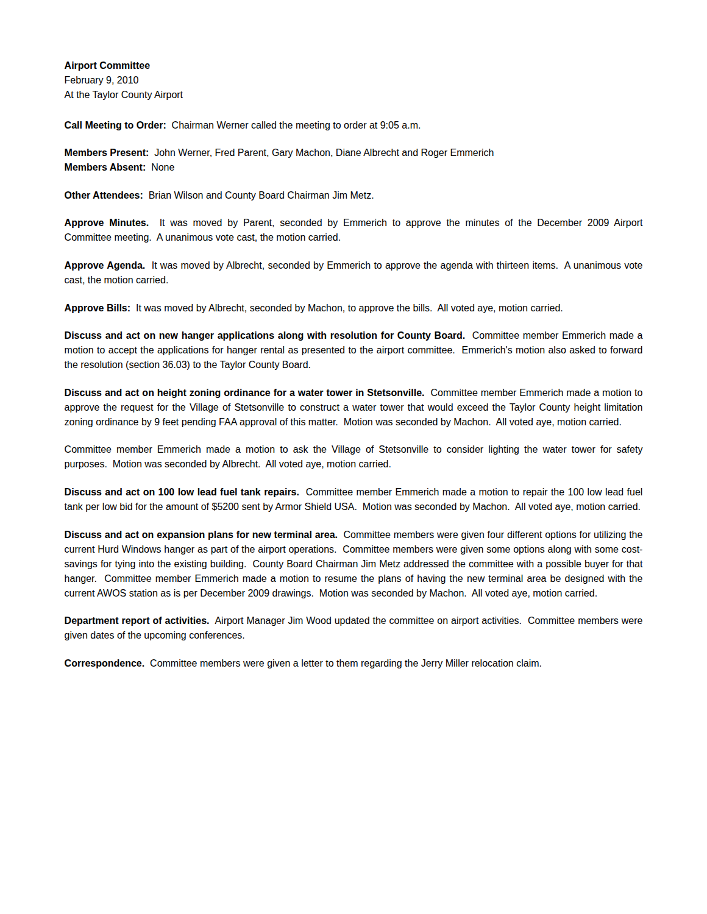Airport Committee
February 9, 2010
At the Taylor County Airport
Call Meeting to Order: Chairman Werner called the meeting to order at 9:05 a.m.
Members Present: John Werner, Fred Parent, Gary Machon, Diane Albrecht and Roger Emmerich
Members Absent: None
Other Attendees: Brian Wilson and County Board Chairman Jim Metz.
Approve Minutes. It was moved by Parent, seconded by Emmerich to approve the minutes of the December 2009 Airport Committee meeting. A unanimous vote cast, the motion carried.
Approve Agenda. It was moved by Albrecht, seconded by Emmerich to approve the agenda with thirteen items. A unanimous vote cast, the motion carried.
Approve Bills: It was moved by Albrecht, seconded by Machon, to approve the bills. All voted aye, motion carried.
Discuss and act on new hanger applications along with resolution for County Board. Committee member Emmerich made a motion to accept the applications for hanger rental as presented to the airport committee. Emmerich's motion also asked to forward the resolution (section 36.03) to the Taylor County Board.
Discuss and act on height zoning ordinance for a water tower in Stetsonville. Committee member Emmerich made a motion to approve the request for the Village of Stetsonville to construct a water tower that would exceed the Taylor County height limitation zoning ordinance by 9 feet pending FAA approval of this matter. Motion was seconded by Machon. All voted aye, motion carried.
Committee member Emmerich made a motion to ask the Village of Stetsonville to consider lighting the water tower for safety purposes. Motion was seconded by Albrecht. All voted aye, motion carried.
Discuss and act on 100 low lead fuel tank repairs. Committee member Emmerich made a motion to repair the 100 low lead fuel tank per low bid for the amount of $5200 sent by Armor Shield USA. Motion was seconded by Machon. All voted aye, motion carried.
Discuss and act on expansion plans for new terminal area. Committee members were given four different options for utilizing the current Hurd Windows hanger as part of the airport operations. Committee members were given some options along with some cost-savings for tying into the existing building. County Board Chairman Jim Metz addressed the committee with a possible buyer for that hanger. Committee member Emmerich made a motion to resume the plans of having the new terminal area be designed with the current AWOS station as is per December 2009 drawings. Motion was seconded by Machon. All voted aye, motion carried.
Department report of activities. Airport Manager Jim Wood updated the committee on airport activities. Committee members were given dates of the upcoming conferences.
Correspondence. Committee members were given a letter to them regarding the Jerry Miller relocation claim.